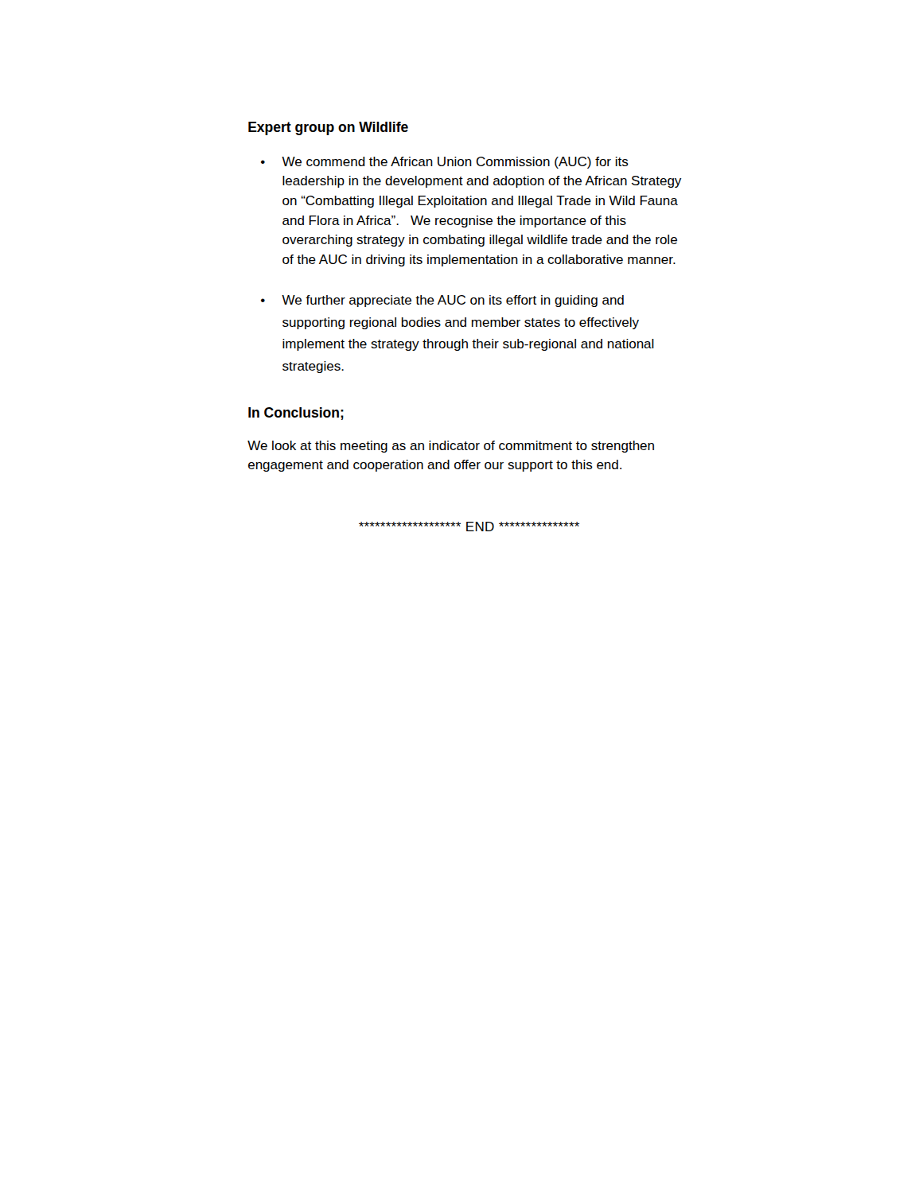Expert group on Wildlife
We commend the African Union Commission (AUC) for its leadership in the development and adoption of the African Strategy on “Combatting Illegal Exploitation and Illegal Trade in Wild Fauna and Flora in Africa”. We recognise the importance of this overarching strategy in combating illegal wildlife trade and the role of the AUC in driving its implementation in a collaborative manner.
We further appreciate the AUC on its effort in guiding and supporting regional bodies and member states to effectively implement the strategy through their sub-regional and national strategies.
In Conclusion;
We look at this meeting as an indicator of commitment to strengthen engagement and cooperation and offer our support to this end.
******************* END ***************